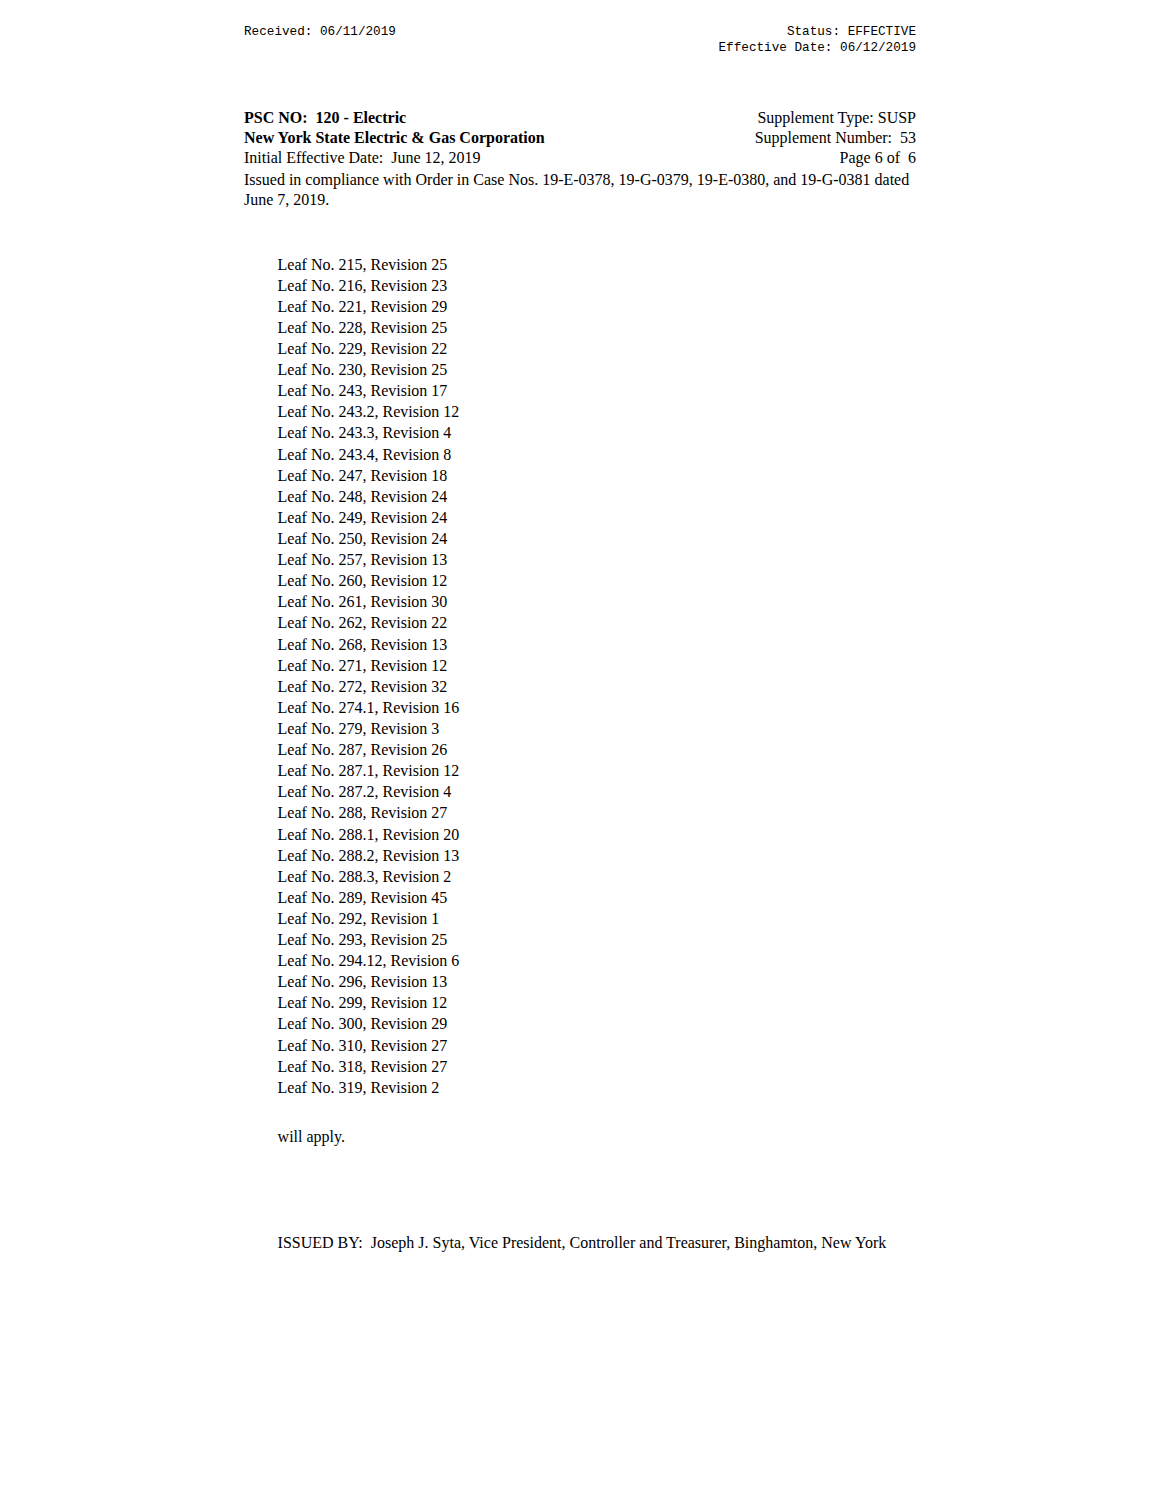Received: 06/11/2019
Status: EFFECTIVE
Effective Date: 06/12/2019
PSC NO: 120 - Electric
Supplement Type: SUSP
New York State Electric & Gas Corporation
Supplement Number: 53
Initial Effective Date: June 12, 2019
Page 6 of 6
Issued in compliance with Order in Case Nos. 19-E-0378, 19-G-0379, 19-E-0380, and 19-G-0381 dated June 7, 2019.
Leaf No. 215, Revision 25
Leaf No. 216, Revision 23
Leaf No. 221, Revision 29
Leaf No. 228, Revision 25
Leaf No. 229, Revision 22
Leaf No. 230, Revision 25
Leaf No. 243, Revision 17
Leaf No. 243.2, Revision 12
Leaf No. 243.3, Revision 4
Leaf No. 243.4, Revision 8
Leaf No. 247, Revision 18
Leaf No. 248, Revision 24
Leaf No. 249, Revision 24
Leaf No. 250, Revision 24
Leaf No. 257, Revision 13
Leaf No. 260, Revision 12
Leaf No. 261, Revision 30
Leaf No. 262, Revision 22
Leaf No. 268, Revision 13
Leaf No. 271, Revision 12
Leaf No. 272, Revision 32
Leaf No. 274.1, Revision 16
Leaf No. 279, Revision 3
Leaf No. 287, Revision 26
Leaf No. 287.1, Revision 12
Leaf No. 287.2, Revision 4
Leaf No. 288, Revision 27
Leaf No. 288.1, Revision 20
Leaf No. 288.2, Revision 13
Leaf No. 288.3, Revision 2
Leaf No. 289, Revision 45
Leaf No. 292, Revision 1
Leaf No. 293, Revision 25
Leaf No. 294.12, Revision 6
Leaf No. 296, Revision 13
Leaf No. 299, Revision 12
Leaf No. 300, Revision 29
Leaf No. 310, Revision 27
Leaf No. 318, Revision 27
Leaf No. 319, Revision 2
will apply.
ISSUED BY: Joseph J. Syta, Vice President, Controller and Treasurer, Binghamton, New York